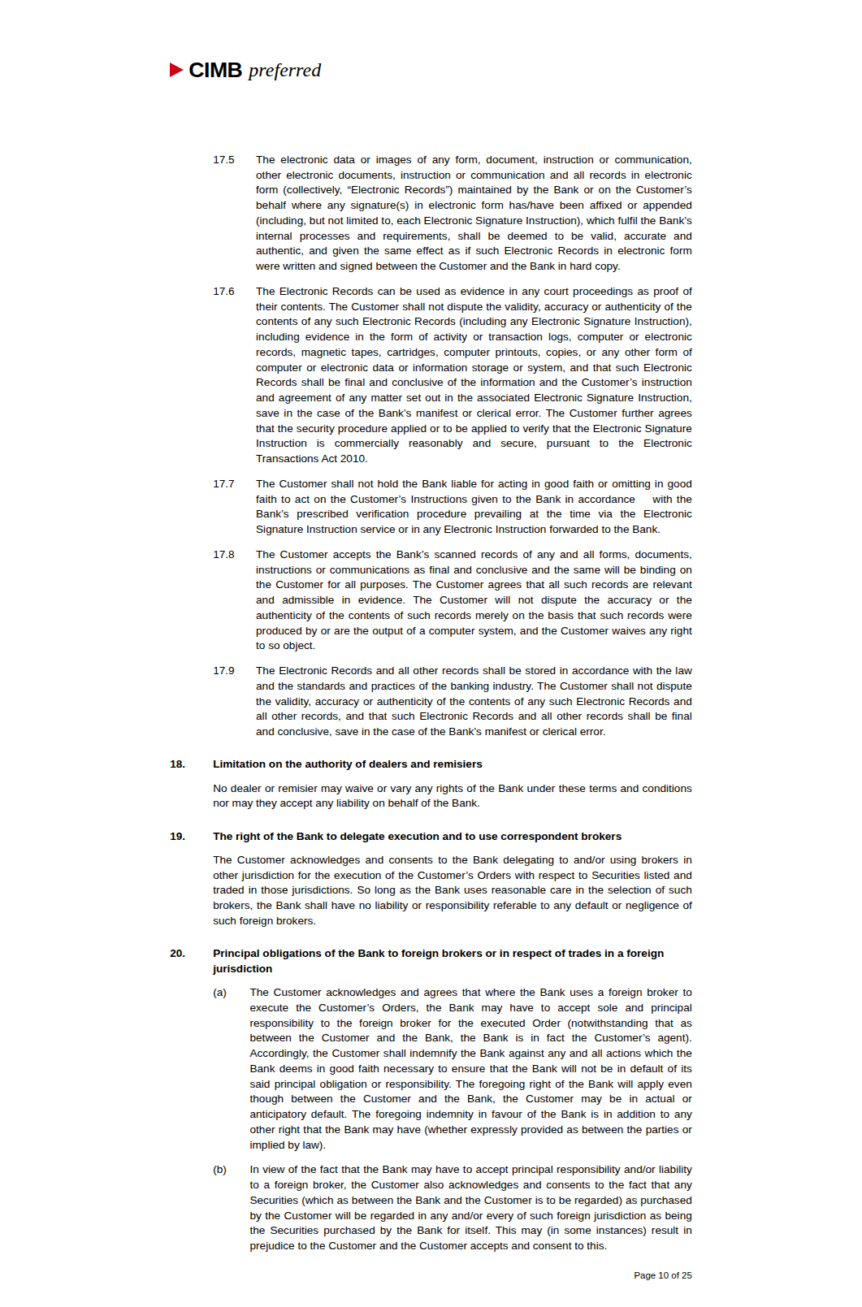CIMB preferred
17.5
The electronic data or images of any form, document, instruction or communication, other electronic documents, instruction or communication and all records in electronic form (collectively, “Electronic Records”) maintained by the Bank or on the Customer’s behalf where any signature(s) in electronic form has/have been affixed or appended (including, but not limited to, each Electronic Signature Instruction), which fulfil the Bank’s internal processes and requirements, shall be deemed to be valid, accurate and authentic, and given the same effect as if such Electronic Records in electronic form were written and signed between the Customer and the Bank in hard copy.
17.6
The Electronic Records can be used as evidence in any court proceedings as proof of their contents. The Customer shall not dispute the validity, accuracy or authenticity of the contents of any such Electronic Records (including any Electronic Signature Instruction), including evidence in the form of activity or transaction logs, computer or electronic records, magnetic tapes, cartridges, computer printouts, copies, or any other form of computer or electronic data or information storage or system, and that such Electronic Records shall be final and conclusive of the information and the Customer’s instruction and agreement of any matter set out in the associated Electronic Signature Instruction, save in the case of the Bank’s manifest or clerical error. The Customer further agrees that the security procedure applied or to be applied to verify that the Electronic Signature Instruction is commercially reasonably and secure, pursuant to the Electronic Transactions Act 2010.
17.7
The Customer shall not hold the Bank liable for acting in good faith or omitting in good faith to act on the Customer’s Instructions given to the Bank in accordance with the Bank’s prescribed verification procedure prevailing at the time via the Electronic Signature Instruction service or in any Electronic Instruction forwarded to the Bank.
17.8
The Customer accepts the Bank’s scanned records of any and all forms, documents, instructions or communications as final and conclusive and the same will be binding on the Customer for all purposes. The Customer agrees that all such records are relevant and admissible in evidence. The Customer will not dispute the accuracy or the authenticity of the contents of such records merely on the basis that such records were produced by or are the output of a computer system, and the Customer waives any right to so object.
17.9
The Electronic Records and all other records shall be stored in accordance with the law and the standards and practices of the banking industry. The Customer shall not dispute the validity, accuracy or authenticity of the contents of any such Electronic Records and all other records, and that such Electronic Records and all other records shall be final and conclusive, save in the case of the Bank’s manifest or clerical error.
18.
Limitation on the authority of dealers and remisiers
No dealer or remisier may waive or vary any rights of the Bank under these terms and conditions nor may they accept any liability on behalf of the Bank.
19.
The right of the Bank to delegate execution and to use correspondent brokers
The Customer acknowledges and consents to the Bank delegating to and/or using brokers in other jurisdiction for the execution of the Customer’s Orders with respect to Securities listed and traded in those jurisdictions. So long as the Bank uses reasonable care in the selection of such brokers, the Bank shall have no liability or responsibility referable to any default or negligence of such foreign brokers.
20.
Principal obligations of the Bank to foreign brokers or in respect of trades in a foreign jurisdiction
(a)
The Customer acknowledges and agrees that where the Bank uses a foreign broker to execute the Customer’s Orders, the Bank may have to accept sole and principal responsibility to the foreign broker for the executed Order (notwithstanding that as between the Customer and the Bank, the Bank is in fact the Customer’s agent). Accordingly, the Customer shall indemnify the Bank against any and all actions which the Bank deems in good faith necessary to ensure that the Bank will not be in default of its said principal obligation or responsibility. The foregoing right of the Bank will apply even though between the Customer and the Bank, the Customer may be in actual or anticipatory default. The foregoing indemnity in favour of the Bank is in addition to any other right that the Bank may have (whether expressly provided as between the parties or implied by law).
(b)
In view of the fact that the Bank may have to accept principal responsibility and/or liability to a foreign broker, the Customer also acknowledges and consents to the fact that any Securities (which as between the Bank and the Customer is to be regarded) as purchased by the Customer will be regarded in any and/or every of such foreign jurisdiction as being the Securities purchased by the Bank for itself. This may (in some instances) result in prejudice to the Customer and the Customer accepts and consent to this.
Page 10 of 25